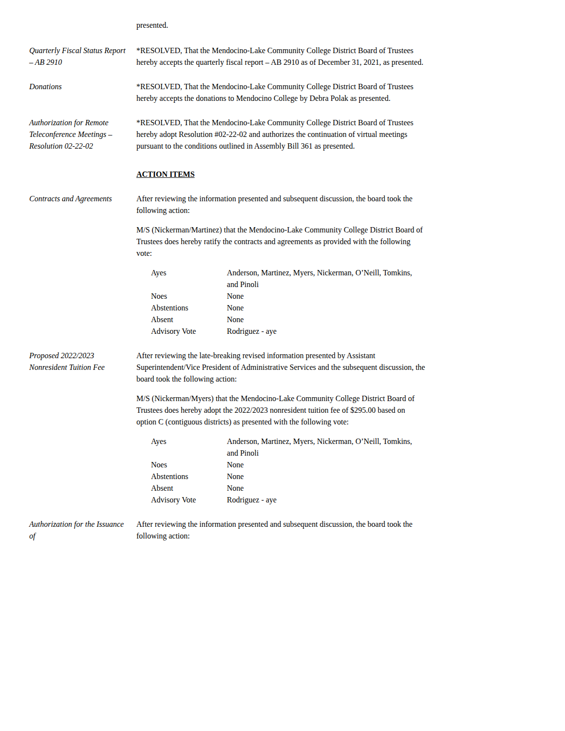presented.
Quarterly Fiscal Status Report – AB 2910
*RESOLVED, That the Mendocino-Lake Community College District Board of Trustees hereby accepts the quarterly fiscal report – AB 2910 as of December 31, 2021, as presented.
Donations
*RESOLVED, That the Mendocino-Lake Community College District Board of Trustees hereby accepts the donations to Mendocino College by Debra Polak as presented.
Authorization for Remote Teleconference Meetings – Resolution 02-22-02
*RESOLVED, That the Mendocino-Lake Community College District Board of Trustees hereby adopt Resolution #02-22-02 and authorizes the continuation of virtual meetings pursuant to the conditions outlined in Assembly Bill 361 as presented.
ACTION ITEMS
Contracts and Agreements
After reviewing the information presented and subsequent discussion, the board took the following action:
M/S (Nickerman/Martinez) that the Mendocino-Lake Community College District Board of Trustees does hereby ratify the contracts and agreements as provided with the following vote:
| Ayes | Anderson, Martinez, Myers, Nickerman, O’Neill, Tomkins, and Pinoli |
| Noes | None |
| Abstentions | None |
| Absent | None |
| Advisory Vote | Rodriguez - aye |
Proposed 2022/2023 Nonresident Tuition Fee
After reviewing the late-breaking revised information presented by Assistant Superintendent/Vice President of Administrative Services and the subsequent discussion, the board took the following action:
M/S (Nickerman/Myers) that the Mendocino-Lake Community College District Board of Trustees does hereby adopt the 2022/2023 nonresident tuition fee of $295.00 based on option C (contiguous districts) as presented with the following vote:
| Ayes | Anderson, Martinez, Myers, Nickerman, O’Neill, Tomkins, and Pinoli |
| Noes | None |
| Abstentions | None |
| Absent | None |
| Advisory Vote | Rodriguez - aye |
Authorization for the Issuance of
After reviewing the information presented and subsequent discussion, the board took the following action: